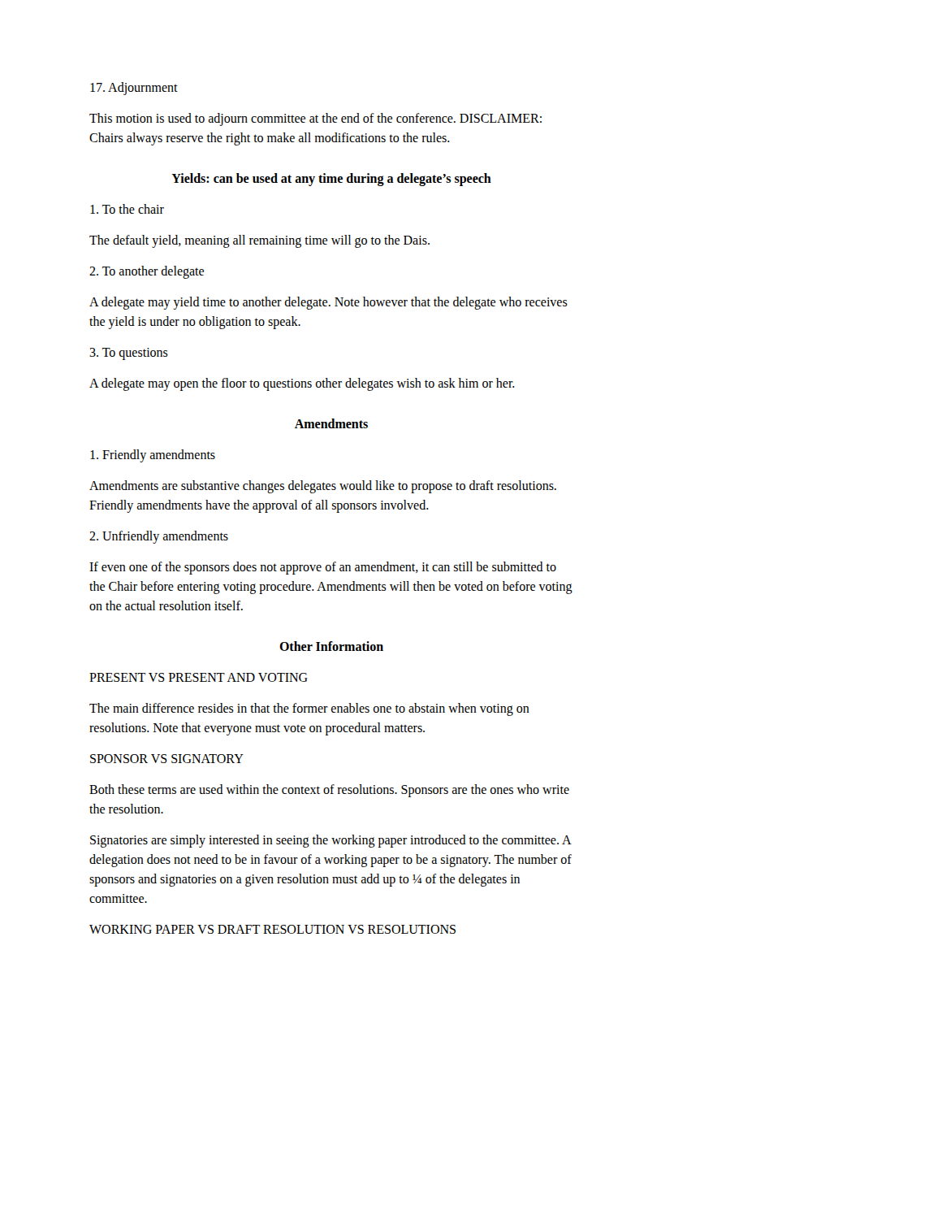17. Adjournment
This motion is used to adjourn committee at the end of the conference. DISCLAIMER: Chairs always reserve the right to make all modifications to the rules.
Yields: can be used at any time during a delegate’s speech
1. To the chair
The default yield, meaning all remaining time will go to the Dais.
2. To another delegate
A delegate may yield time to another delegate. Note however that the delegate who receives the yield is under no obligation to speak.
3. To questions
A delegate may open the floor to questions other delegates wish to ask him or her.
Amendments
1. Friendly amendments
Amendments are substantive changes delegates would like to propose to draft resolutions. Friendly amendments have the approval of all sponsors involved.
2. Unfriendly amendments
If even one of the sponsors does not approve of an amendment, it can still be submitted to the Chair before entering voting procedure. Amendments will then be voted on before voting on the actual resolution itself.
Other Information
PRESENT VS PRESENT AND VOTING
The main difference resides in that the former enables one to abstain when voting on resolutions. Note that everyone must vote on procedural matters.
SPONSOR VS SIGNATORY
Both these terms are used within the context of resolutions. Sponsors are the ones who write the resolution.
Signatories are simply interested in seeing the working paper introduced to the committee. A delegation does not need to be in favour of a working paper to be a signatory. The number of sponsors and signatories on a given resolution must add up to ¼ of the delegates in committee.
WORKING PAPER VS DRAFT RESOLUTION VS RESOLUTIONS